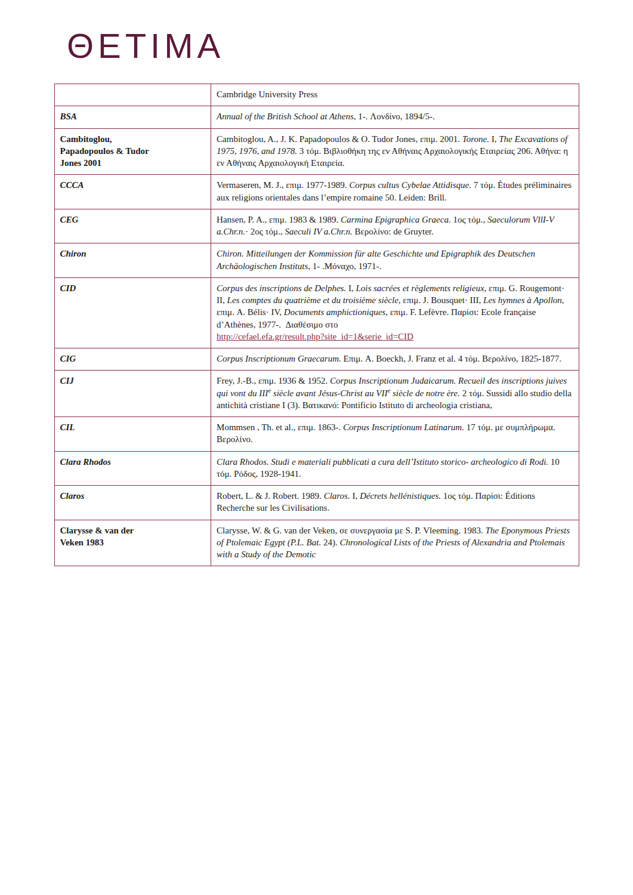ΘΕΤΙΜΑ
| | Cambridge University Press |
| BSA | Annual of the British School at Athens , 1-. Λονδίνο, 1894/5-. |
| Cambitoglou, Papadopoulos & Tudor Jones 2001 | Cambitoglou, A., J. K. Papadopoulos & O. Tudor Jones, επιμ. 2001. Torone. I, The Excavations of 1975, 1976, and 1978. 3 τόμ. Βιβλιοθήκη της εν Αθήναις Αρχαιολογικής Εταιρείας 206. Αθήνα: η εν Αθήναις Αρχαιολογική Εταιρεία. |
| CCCA | Vermaseren, M. J., επιμ. 1977-1989. Corpus cultus Cybelae Attidisque. 7 τόμ. Études préliminaires aux religions orientales dans l’empire romaine 50. Leiden: Brill. |
| CEG | Hansen, P. A., επιμ. 1983 & 1989. Carmina Epigraphica Graeca. 1ος τόμ., Saeculorum VllI-V a.Chr.n. · 2ος τόμ., Saeculi IV a.Chr.n. Βερολίνο: de Gruyter. |
| Chiron | Chiron. Mitteilungen der Kommission für alte Geschichte und Epigraphik des Deutschen Archäologischen Instituts , 1- .Μόναχο, 1971-. |
| CID | Corpus des inscriptions de Delphes. I, Lois sacrées et règlements religieux, επιμ. G. Rougemont· II, Les comptes du quatrième et du troisième siècle, επιμ. J. Bousquet· III, Les hymnes à Apollon, επιμ. A. Bélis· IV, Documents amphictioniques, επιμ. F. Lefèvre. Παρίσι: Ecole française d’Athènes, 1977-. Διαθέσιμο στο http://cefael.efa.gr/result.php?site_id=1&serie_id=CID |
| CIG | Corpus Inscriptionum Graecarum. Επιμ. A. Boeckh, J. Franz et al. 4 τόμ. Βερολίνο, 1825-1877. |
| CIJ | Frey, J.-B., επιμ. 1936 & 1952. Corpus Inscriptionum Judaicarum. Recueil des inscriptions juives qui vont du III e siècle avant Jésus-Christ au VII e siècle de notre ère. 2 τόμ. Sussidi allo studio della antichità cristiane I (3). Βατικανό: Pontificio Istituto di archeologia cristiana, |
| CIL | Mommsen , Th. et al., επιμ. 1863-. Corpus Inscriptionum Latinarum. 17 τόμ. με συμπλήρωμα. Βερολίνο. |
| Clara Rhodos | Clara Rhodos. Studi e materiali pubblicati a cura dell’Istituto storico- archeologico di Rodi. 10 τόμ. Ρόδος, 1928-1941. |
| Claros | Robert, L. & J. Robert. 1989. Claros. I, Décrets hellénistiques. 1ος τόμ. Παρίσι: Éditions Recherche sur les Civilisations. |
| Clarysse & van der Veken 1983 | Clarysse, W. & G. van der Veken, σε συνεργασία με S. P. Vleeming. 1983. The Eponymous Priests of Ptolemaic Egypt (P.L. Bat. 24). Chronological Lists of the Priests of Alexandria and Ptolemais with a Study of the Demotic |